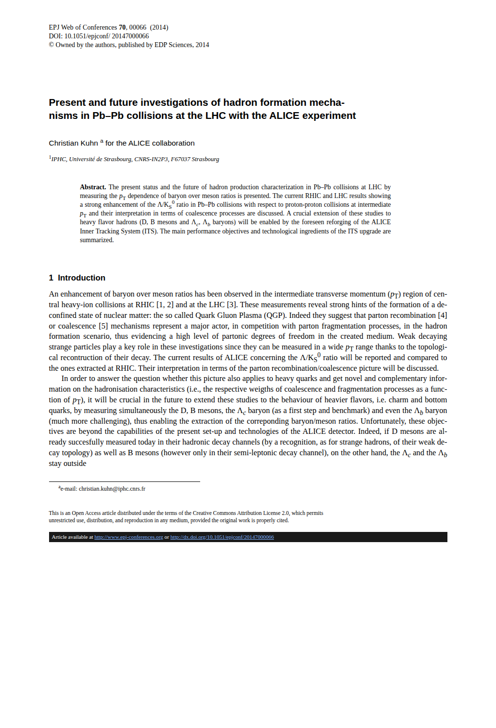EPJ Web of Conferences 70, 00066 (2014)
DOI: 10.1051/epjconf/ 20147000066
© Owned by the authors, published by EDP Sciences, 2014
Present and future investigations of hadron formation mecha-
nisms in Pb–Pb collisions at the LHC with the ALICE experiment
Christian Kuhn a for the ALICE collaboration
1IPHC, Université de Strasbourg, CNRS-IN2P3, F67037 Strasbourg
Abstract. The present status and the future of hadron production characterization in Pb–Pb collisions at LHC by measuring the pT dependence of baryon over meson ratios is presented. The current RHIC and LHC results showing a strong enhancement of the Λ/KS0 ratio in Pb–Pb collisions with respect to proton-proton collisions at intermediate pT and their interpretation in terms of coalescence processes are discussed. A crucial extension of these studies to heavy flavor hadrons (D, B mesons and Λc, Λb baryons) will be enabled by the foreseen reforging of the ALICE Inner Tracking System (ITS). The main performance objectives and technological ingredients of the ITS upgrade are summarized.
1 Introduction
An enhancement of baryon over meson ratios has been observed in the intermediate transverse momentum (pT) region of central heavy-ion collisions at RHIC [1, 2] and at the LHC [3]. These measurements reveal strong hints of the formation of a deconfined state of nuclear matter: the so called Quark Gluon Plasma (QGP). Indeed they suggest that parton recombination [4] or coalescence [5] mechanisms represent a major actor, in competition with parton fragmentation processes, in the hadron formation scenario, thus evidencing a high level of partonic degrees of freedom in the created medium. Weak decaying strange particles play a key role in these investigations since they can be measured in a wide pT range thanks to the topological recontruction of their decay. The current results of ALICE concerning the Λ/KS0 ratio will be reported and compared to the ones extracted at RHIC. Their interpretation in terms of the parton recombination/coalescence picture will be discussed.
In order to answer the question whether this picture also applies to heavy quarks and get novel and complementary information on the hadronisation characteristics (i.e., the respective weigths of coalescence and fragmentation processes as a function of pT), it will be crucial in the future to extend these studies to the behaviour of heavier flavors, i.e. charm and bottom quarks, by measuring simultaneously the D, B mesons, the Λc baryon (as a first step and benchmark) and even the Λb baryon (much more challenging), thus enabling the extraction of the correponding baryon/meson ratios. Unfortunately, these objectives are beyond the capabilities of the present set-up and technologies of the ALICE detector. Indeed, if D mesons are already succesfully measured today in their hadronic decay channels (by a recognition, as for strange hadrons, of their weak decay topology) as well as B mesons (however only in their semi-leptonic decay channel), on the other hand, the Λc and the Λb stay outside
ae-mail: christian.kuhn@iphc.cnrs.fr
This is an Open Access article distributed under the terms of the Creative Commons Attribution License 2.0, which permits
unrestricted use, distribution, and reproduction in any medium, provided the original work is properly cited.
Article available at http://www.epj-conferences.org or http://dx.doi.org/10.1051/epjconf/20147000066